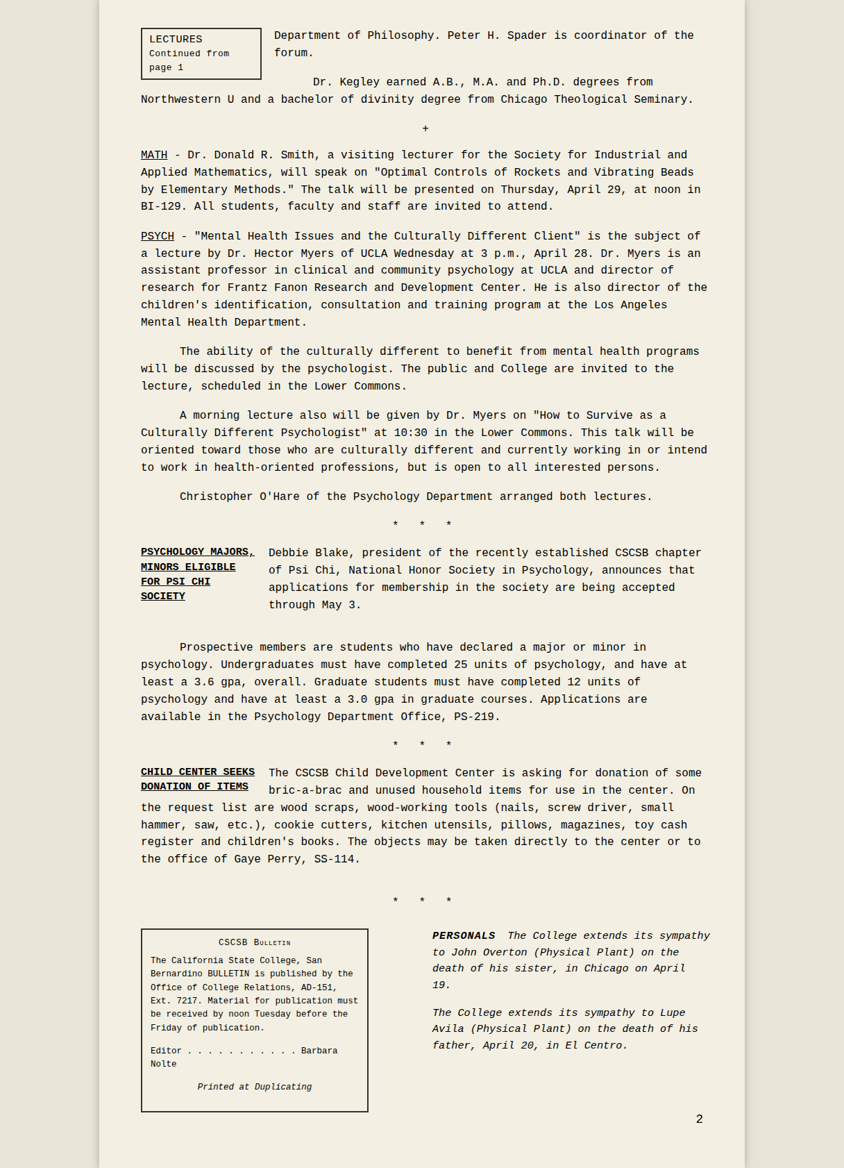LECTURES
Continued from page 1
Department of Philosophy. Peter H. Spader is coordinator of the forum.
Dr. Kegley earned A.B., M.A. and Ph.D. degrees from Northwestern U and a bachelor of divinity degree from Chicago Theological Seminary.
+
MATH - Dr. Donald R. Smith, a visiting lecturer for the Society for Industrial and Applied Mathematics, will speak on "Optimal Controls of Rockets and Vibrating Beads by Elementary Methods." The talk will be presented on Thursday, April 29, at noon in BI-129. All students, faculty and staff are invited to attend.
PSYCH - "Mental Health Issues and the Culturally Different Client" is the subject of a lecture by Dr. Hector Myers of UCLA Wednesday at 3 p.m., April 28. Dr. Myers is an assistant professor in clinical and community psychology at UCLA and director of research for Frantz Fanon Research and Development Center. He is also director of the children's identification, consultation and training program at the Los Angeles Mental Health Department.
The ability of the culturally different to benefit from mental health programs will be discussed by the psychologist. The public and College are invited to the lecture, scheduled in the Lower Commons.
A morning lecture also will be given by Dr. Myers on "How to Survive as a Culturally Different Psychologist" at 10:30 in the Lower Commons. This talk will be oriented toward those who are culturally different and currently working in or intend to work in health-oriented professions, but is open to all interested persons.
Christopher O'Hare of the Psychology Department arranged both lectures.
* * *
PSYCHOLOGY MAJORS,
MINORS ELIGIBLE
FOR PSI CHI SOCIETY
Debbie Blake, president of the recently established CSCSB chapter of Psi Chi, National Honor Society in Psychology, announces that applications for membership in the society are being accepted through May 3.
Prospective members are students who have declared a major or minor in psychology. Undergraduates must have completed 25 units of psychology, and have at least a 3.6 gpa, overall. Graduate students must have completed 12 units of psychology and have at least a 3.0 gpa in graduate courses. Applications are available in the Psychology Department Office, PS-219.
* * *
CHILD CENTER SEEKS
DONATION OF ITEMS
The CSCSB Child Development Center is asking for donation of some bric-a-brac and unused household items for use in the center. On the request list are wood scraps, wood-working tools (nails, screw driver, small hammer, saw, etc.), cookie cutters, kitchen utensils, pillows, magazines, toy cash register and children's books. The objects may be taken directly to the center or to the office of Gaye Perry, SS-114.
* * *
CSCSB Bulletin
The California State College, San Bernardino BULLETIN is published by the Office of College Relations, AD-151, Ext. 7217. Material for publication must be received by noon Tuesday before the Friday of publication.
Editor . . . . . . . . . . . Barbara Nolte
Printed at Duplicating
PERSONALS The College extends its sympathy to John Overton (Physical Plant) on the death of his sister, in Chicago on April 19.
The College extends its sympathy to Lupe Avila (Physical Plant) on the death of his father, April 20, in El Centro.
2